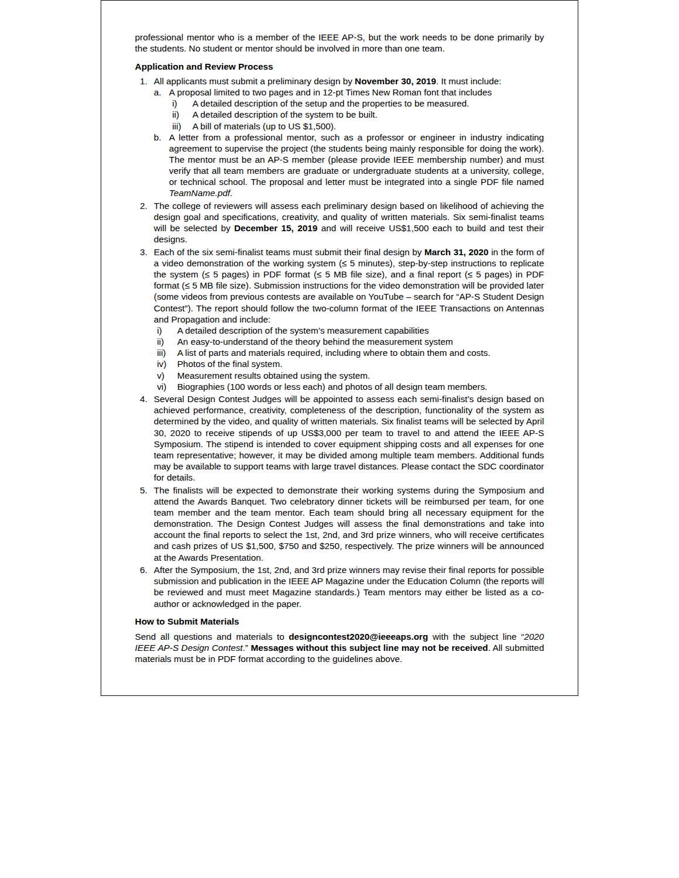professional mentor who is a member of the IEEE AP-S, but the work needs to be done primarily by the students. No student or mentor should be involved in more than one team.
Application and Review Process
All applicants must submit a preliminary design by November 30, 2019. It must include:
A proposal limited to two pages and in 12-pt Times New Roman font that includes
A detailed description of the setup and the properties to be measured.
A detailed description of the system to be built.
A bill of materials (up to US $1,500).
A letter from a professional mentor, such as a professor or engineer in industry indicating agreement to supervise the project (the students being mainly responsible for doing the work). The mentor must be an AP-S member (please provide IEEE membership number) and must verify that all team members are graduate or undergraduate students at a university, college, or technical school. The proposal and letter must be integrated into a single PDF file named TeamName.pdf.
The college of reviewers will assess each preliminary design based on likelihood of achieving the design goal and specifications, creativity, and quality of written materials. Six semi-finalist teams will be selected by December 15, 2019 and will receive US$1,500 each to build and test their designs.
Each of the six semi-finalist teams must submit their final design by March 31, 2020 in the form of a video demonstration of the working system (≤ 5 minutes), step-by-step instructions to replicate the system (≤ 5 pages) in PDF format (≤ 5 MB file size), and a final report (≤ 5 pages) in PDF format (≤ 5 MB file size). Submission instructions for the video demonstration will be provided later (some videos from previous contests are available on YouTube – search for “AP-S Student Design Contest”). The report should follow the two-column format of the IEEE Transactions on Antennas and Propagation and include:
A detailed description of the system’s measurement capabilities
An easy-to-understand of the theory behind the measurement system
A list of parts and materials required, including where to obtain them and costs.
Photos of the final system.
Measurement results obtained using the system.
Biographies (100 words or less each) and photos of all design team members.
Several Design Contest Judges will be appointed to assess each semi-finalist’s design based on achieved performance, creativity, completeness of the description, functionality of the system as determined by the video, and quality of written materials. Six finalist teams will be selected by April 30, 2020 to receive stipends of up US$3,000 per team to travel to and attend the IEEE AP-S Symposium. The stipend is intended to cover equipment shipping costs and all expenses for one team representative; however, it may be divided among multiple team members. Additional funds may be available to support teams with large travel distances. Please contact the SDC coordinator for details.
The finalists will be expected to demonstrate their working systems during the Symposium and attend the Awards Banquet. Two celebratory dinner tickets will be reimbursed per team, for one team member and the team mentor. Each team should bring all necessary equipment for the demonstration. The Design Contest Judges will assess the final demonstrations and take into account the final reports to select the 1st, 2nd, and 3rd prize winners, who will receive certificates and cash prizes of US $1,500, $750 and $250, respectively. The prize winners will be announced at the Awards Presentation.
After the Symposium, the 1st, 2nd, and 3rd prize winners may revise their final reports for possible submission and publication in the IEEE AP Magazine under the Education Column (the reports will be reviewed and must meet Magazine standards.) Team mentors may either be listed as a co-author or acknowledged in the paper.
How to Submit Materials
Send all questions and materials to designcontest2020@ieeeaps.org with the subject line “2020 IEEE AP-S Design Contest.” Messages without this subject line may not be received. All submitted materials must be in PDF format according to the guidelines above.